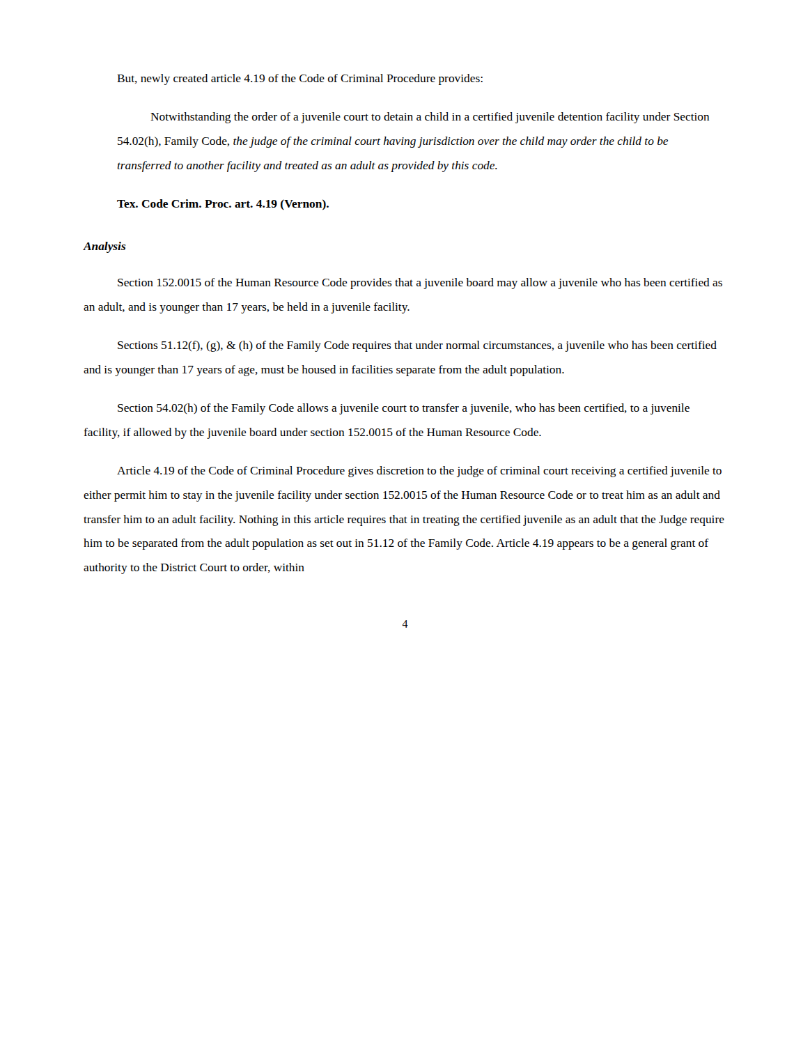But, newly created article 4.19 of the Code of Criminal Procedure provides:
Notwithstanding the order of a juvenile court to detain a child in a certified juvenile detention facility under Section 54.02(h), Family Code, the judge of the criminal court having jurisdiction over the child may order the child to be transferred to another facility and treated as an adult as provided by this code.
Tex. Code Crim. Proc. art. 4.19 (Vernon).
Analysis
Section 152.0015 of the Human Resource Code provides that a juvenile board may allow a juvenile who has been certified as an adult, and is younger than 17 years, be held in a juvenile facility.
Sections 51.12(f), (g), & (h) of the Family Code requires that under normal circumstances, a juvenile who has been certified and is younger than 17 years of age, must be housed in facilities separate from the adult population.
Section 54.02(h) of the Family Code allows a juvenile court to transfer a juvenile, who has been certified, to a juvenile facility, if allowed by the juvenile board under section 152.0015 of the Human Resource Code.
Article 4.19 of the Code of Criminal Procedure gives discretion to the judge of criminal court receiving a certified juvenile to either permit him to stay in the juvenile facility under section 152.0015 of the Human Resource Code or to treat him as an adult and transfer him to an adult facility. Nothing in this article requires that in treating the certified juvenile as an adult that the Judge require him to be separated from the adult population as set out in 51.12 of the Family Code. Article 4.19 appears to be a general grant of authority to the District Court to order, within
4